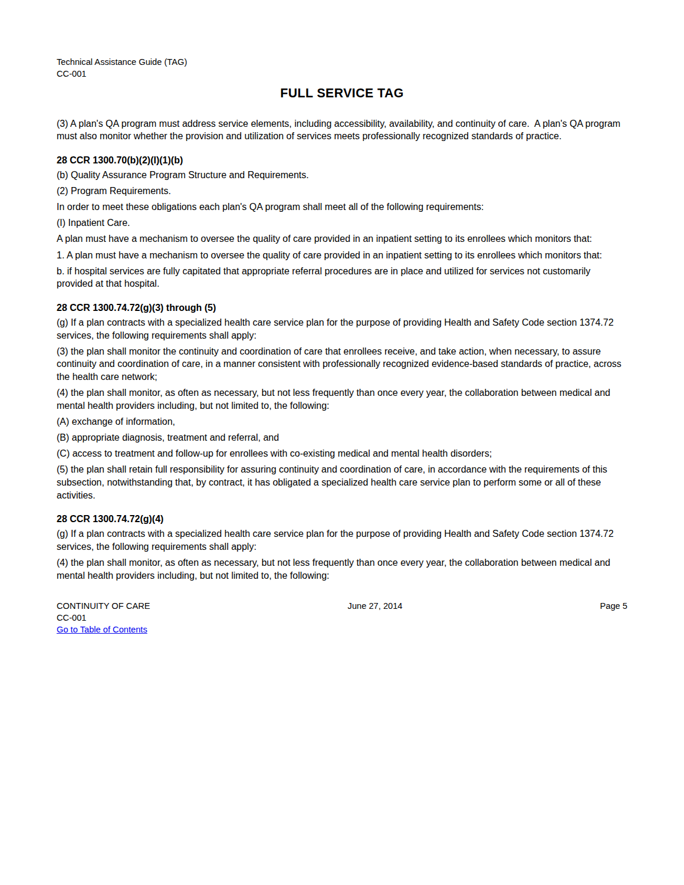Technical Assistance Guide (TAG)
CC-001
FULL SERVICE TAG
(3) A plan's QA program must address service elements, including accessibility, availability, and continuity of care. A plan's QA program must also monitor whether the provision and utilization of services meets professionally recognized standards of practice.
28 CCR 1300.70(b)(2)(I)(1)(b)
(b) Quality Assurance Program Structure and Requirements.
(2) Program Requirements.
In order to meet these obligations each plan's QA program shall meet all of the following requirements:
(I) Inpatient Care.
A plan must have a mechanism to oversee the quality of care provided in an inpatient setting to its enrollees which monitors that:
1. A plan must have a mechanism to oversee the quality of care provided in an inpatient setting to its enrollees which monitors that:
b. if hospital services are fully capitated that appropriate referral procedures are in place and utilized for services not customarily provided at that hospital.
28 CCR 1300.74.72(g)(3) through (5)
(g) If a plan contracts with a specialized health care service plan for the purpose of providing Health and Safety Code section 1374.72 services, the following requirements shall apply:
(3) the plan shall monitor the continuity and coordination of care that enrollees receive, and take action, when necessary, to assure continuity and coordination of care, in a manner consistent with professionally recognized evidence-based standards of practice, across the health care network;
(4) the plan shall monitor, as often as necessary, but not less frequently than once every year, the collaboration between medical and mental health providers including, but not limited to, the following:
(A) exchange of information,
(B) appropriate diagnosis, treatment and referral, and
(C) access to treatment and follow-up for enrollees with co-existing medical and mental health disorders;
(5) the plan shall retain full responsibility for assuring continuity and coordination of care, in accordance with the requirements of this subsection, notwithstanding that, by contract, it has obligated a specialized health care service plan to perform some or all of these activities.
28 CCR 1300.74.72(g)(4)
(g) If a plan contracts with a specialized health care service plan for the purpose of providing Health and Safety Code section 1374.72 services, the following requirements shall apply:
(4) the plan shall monitor, as often as necessary, but not less frequently than once every year, the collaboration between medical and mental health providers including, but not limited to, the following:
CONTINUITY OF CARE June 27, 2014 Page 5
CC-001
Go to Table of Contents